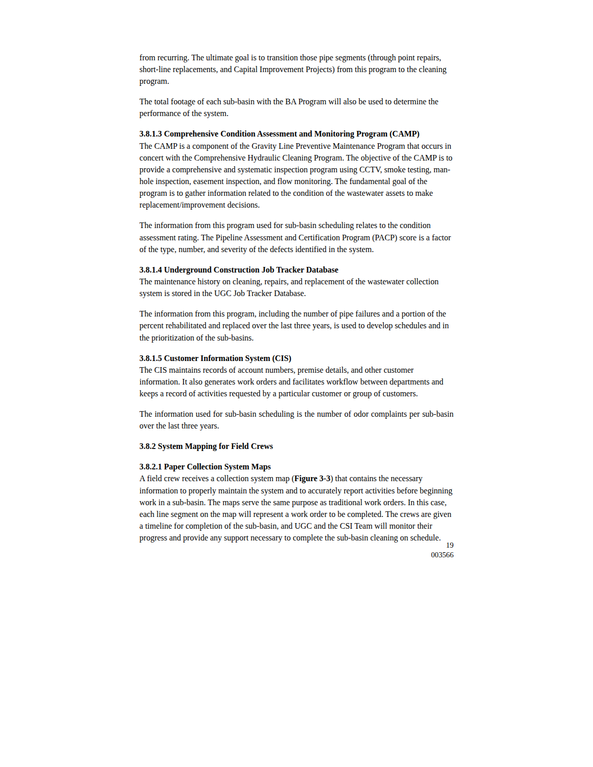from recurring. The ultimate goal is to transition those pipe segments (through point repairs, short-line replacements, and Capital Improvement Projects) from this program to the cleaning program.
The total footage of each sub-basin with the BA Program will also be used to determine the performance of the system.
3.8.1.3 Comprehensive Condition Assessment and Monitoring Program (CAMP)
The CAMP is a component of the Gravity Line Preventive Maintenance Program that occurs in concert with the Comprehensive Hydraulic Cleaning Program. The objective of the CAMP is to provide a comprehensive and systematic inspection program using CCTV, smoke testing, man-hole inspection, easement inspection, and flow monitoring. The fundamental goal of the program is to gather information related to the condition of the wastewater assets to make replacement/improvement decisions.
The information from this program used for sub-basin scheduling relates to the condition assessment rating. The Pipeline Assessment and Certification Program (PACP) score is a factor of the type, number, and severity of the defects identified in the system.
3.8.1.4 Underground Construction Job Tracker Database
The maintenance history on cleaning, repairs, and replacement of the wastewater collection system is stored in the UGC Job Tracker Database.
The information from this program, including the number of pipe failures and a portion of the percent rehabilitated and replaced over the last three years, is used to develop schedules and in the prioritization of the sub-basins.
3.8.1.5 Customer Information System (CIS)
The CIS maintains records of account numbers, premise details, and other customer information. It also generates work orders and facilitates workflow between departments and keeps a record of activities requested by a particular customer or group of customers.
The information used for sub-basin scheduling is the number of odor complaints per sub-basin over the last three years.
3.8.2 System Mapping for Field Crews
3.8.2.1 Paper Collection System Maps
A field crew receives a collection system map (Figure 3-3) that contains the necessary information to properly maintain the system and to accurately report activities before beginning work in a sub-basin. The maps serve the same purpose as traditional work orders. In this case, each line segment on the map will represent a work order to be completed. The crews are given a timeline for completion of the sub-basin, and UGC and the CSI Team will monitor their progress and provide any support necessary to complete the sub-basin cleaning on schedule.
19 003566